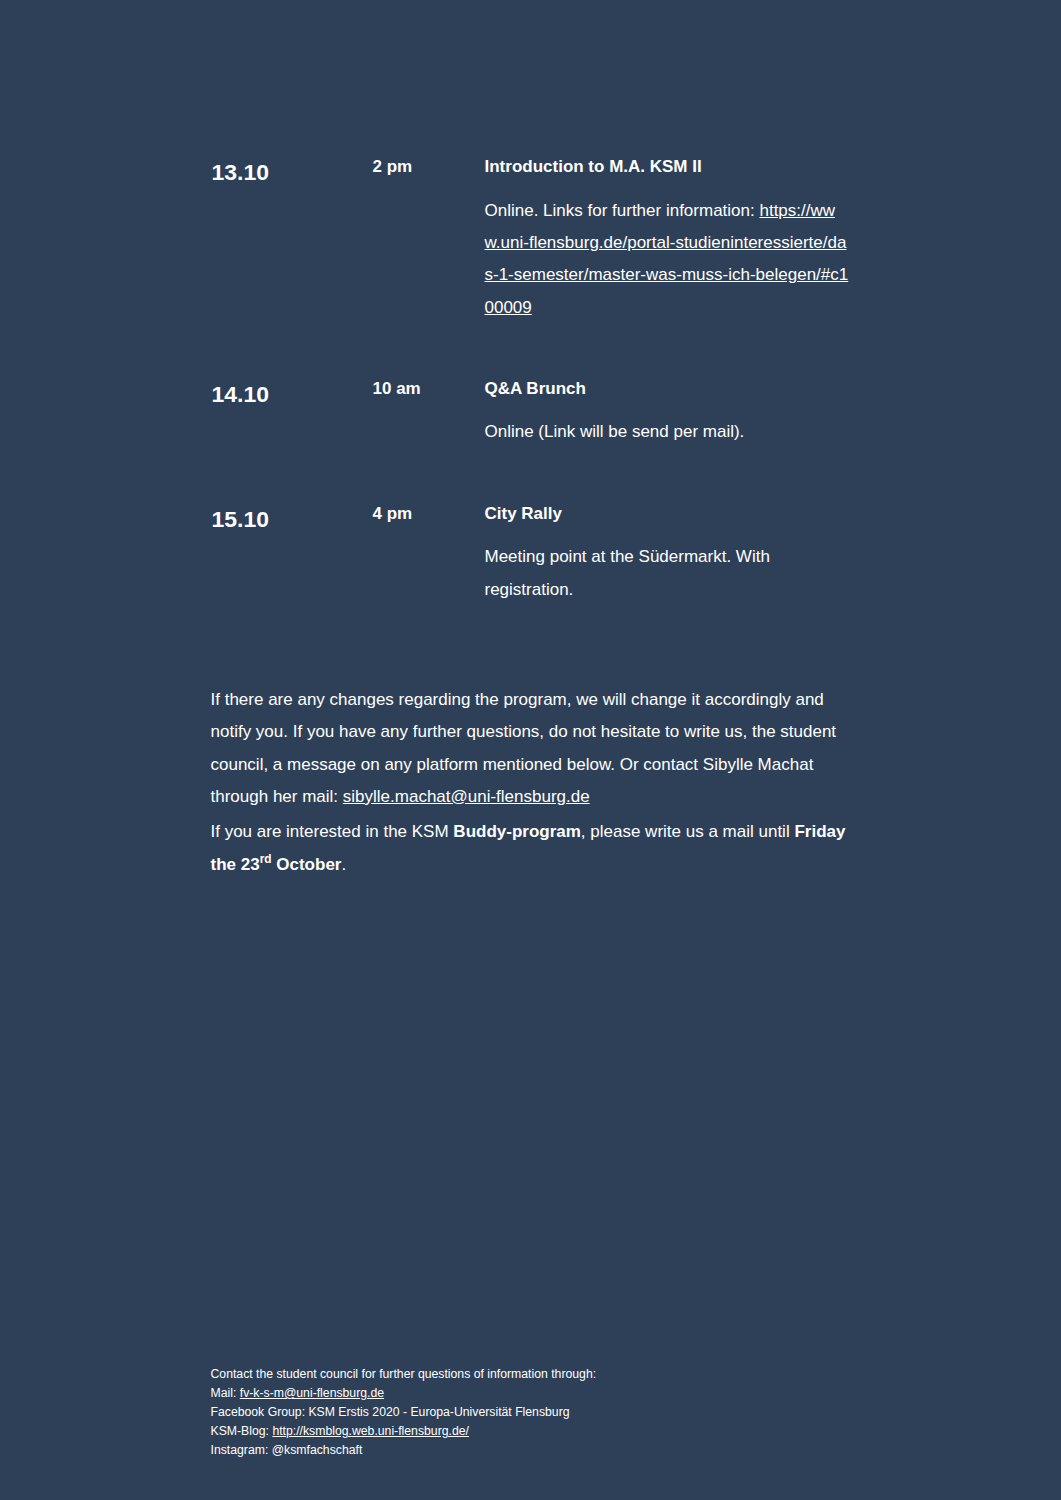| 13.10 | 2 pm | Introduction to M.A. KSM II |
| | | Online. Links for further information: https://www.uni-flensburg.de/portal-studieninteressierte/das-1-semester/master-was-muss-ich-belegen/#c100009 |
| 14.10 | 10 am | Q&A Brunch |
| | | Online (Link will be send per mail). |
| 15.10 | 4 pm | City Rally |
| | | Meeting point at the Südermarkt. With registration. |
If there are any changes regarding the program, we will change it accordingly and notify you. If you have any further questions, do not hesitate to write us, the student council, a message on any platform mentioned below. Or contact Sibylle Machat through her mail: sibylle.machat@uni-flensburg.de
If you are interested in the KSM Buddy-program, please write us a mail until Friday the 23rd October.
Contact the student council for further questions of information through:
Mail: fv-k-s-m@uni-flensburg.de
Facebook Group: KSM Erstis 2020 - Europa-Universität Flensburg
KSM-Blog: http://ksmblog.web.uni-flensburg.de/
Instagram: @ksmfachschaft